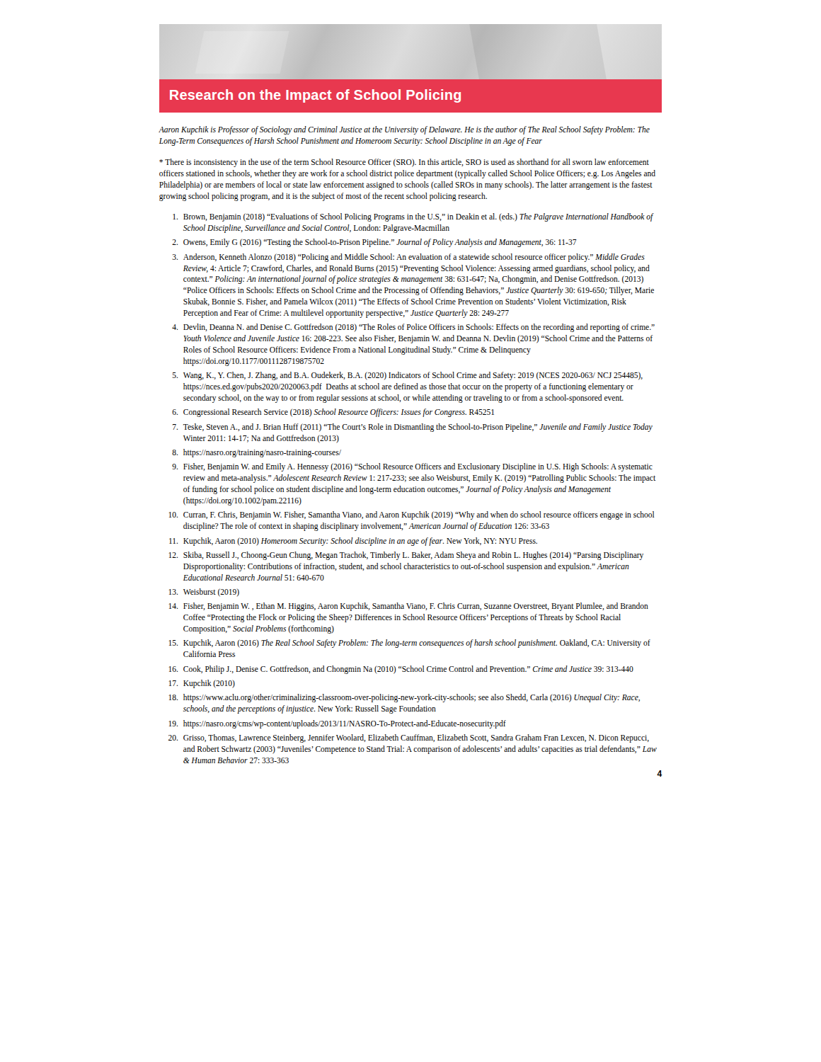Research on the Impact of School Policing
Aaron Kupchik is Professor of Sociology and Criminal Justice at the University of Delaware. He is the author of The Real School Safety Problem: The Long-Term Consequences of Harsh School Punishment and Homeroom Security: School Discipline in an Age of Fear
* There is inconsistency in the use of the term School Resource Officer (SRO). In this article, SRO is used as shorthand for all sworn law enforcement officers stationed in schools, whether they are work for a school district police department (typically called School Police Officers; e.g. Los Angeles and Philadelphia) or are members of local or state law enforcement assigned to schools (called SROs in many schools). The latter arrangement is the fastest growing school policing program, and it is the subject of most of the recent school policing research.
Brown, Benjamin (2018) “Evaluations of School Policing Programs in the U.S,” in Deakin et al. (eds.) The Palgrave International Handbook of School Discipline, Surveillance and Social Control, London: Palgrave-Macmillan
Owens, Emily G (2016) “Testing the School-to-Prison Pipeline.” Journal of Policy Analysis and Management, 36: 11-37
Anderson, Kenneth Alonzo (2018) “Policing and Middle School: An evaluation of a statewide school resource officer policy.” Middle Grades Review, 4: Article 7; Crawford, Charles, and Ronald Burns (2015) “Preventing School Violence: Assessing armed guardians, school policy, and context.” Policing: An international journal of police strategies & management 38: 631-647; Na, Chongmin, and Denise Gottfredson. (2013) “Police Officers in Schools: Effects on School Crime and the Processing of Offending Behaviors,” Justice Quarterly 30: 619-650; Tillyer, Marie Skubak, Bonnie S. Fisher, and Pamela Wilcox (2011) “The Effects of School Crime Prevention on Students’ Violent Victimization, Risk Perception and Fear of Crime: A multilevel opportunity perspective,” Justice Quarterly 28: 249-277
Devlin, Deanna N. and Denise C. Gottfredson (2018) “The Roles of Police Officers in Schools: Effects on the recording and reporting of crime.” Youth Violence and Juvenile Justice 16: 208-223. See also Fisher, Benjamin W. and Deanna N. Devlin (2019) “School Crime and the Patterns of Roles of School Resource Officers: Evidence From a National Longitudinal Study.” Crime & Delinquency https://doi.org/10.1177/0011128719875702
Wang, K., Y. Chen, J. Zhang, and B.A. Oudekerk, B.A. (2020) Indicators of School Crime and Safety: 2019 (NCES 2020-063/ NCJ 254485), https://nces.ed.gov/pubs2020/2020063.pdf Deaths at school are defined as those that occur on the property of a functioning elementary or secondary school, on the way to or from regular sessions at school, or while attending or traveling to or from a school-sponsored event.
Congressional Research Service (2018) School Resource Officers: Issues for Congress. R45251
Teske, Steven A., and J. Brian Huff (2011) “The Court’s Role in Dismantling the School-to-Prison Pipeline,” Juvenile and Family Justice Today Winter 2011: 14-17; Na and Gottfredson (2013)
https://nasro.org/training/nasro-training-courses/
Fisher, Benjamin W. and Emily A. Hennessy (2016) “School Resource Officers and Exclusionary Discipline in U.S. High Schools: A systematic review and meta-analysis.” Adolescent Research Review 1: 217-233; see also Weisburst, Emily K. (2019) “Patrolling Public Schools: The impact of funding for school police on student discipline and long-term education outcomes,” Journal of Policy Analysis and Management (https://doi.org/10.1002/pam.22116)
Curran, F. Chris, Benjamin W. Fisher, Samantha Viano, and Aaron Kupchik (2019) “Why and when do school resource officers engage in school discipline? The role of context in shaping disciplinary involvement,” American Journal of Education 126: 33-63
Kupchik, Aaron (2010) Homeroom Security: School discipline in an age of fear. New York, NY: NYU Press.
Skiba, Russell J., Choong-Geun Chung, Megan Trachok, Timberly L. Baker, Adam Sheya and Robin L. Hughes (2014) “Parsing Disciplinary Disproportionality: Contributions of infraction, student, and school characteristics to out-of-school suspension and expulsion.” American Educational Research Journal 51: 640-670
Weisburst (2019)
Fisher, Benjamin W. , Ethan M. Higgins, Aaron Kupchik, Samantha Viano, F. Chris Curran, Suzanne Overstreet, Bryant Plumlee, and Brandon Coffee “Protecting the Flock or Policing the Sheep? Differences in School Resource Officers’ Perceptions of Threats by School Racial Composition,” Social Problems (forthcoming)
Kupchik, Aaron (2016) The Real School Safety Problem: The long-term consequences of harsh school punishment. Oakland, CA: University of California Press
Cook, Philip J., Denise C. Gottfredson, and Chongmin Na (2010) “School Crime Control and Prevention.” Crime and Justice 39: 313-440
Kupchik (2010)
https://www.aclu.org/other/criminalizing-classroom-over-policing-new-york-city-schools; see also Shedd, Carla (2016) Unequal City: Race, schools, and the perceptions of injustice. New York: Russell Sage Foundation
https://nasro.org/cms/wp-content/uploads/2013/11/NASRO-To-Protect-and-Educate-nosecurity.pdf
Grisso, Thomas, Lawrence Steinberg, Jennifer Woolard, Elizabeth Cauffman, Elizabeth Scott, Sandra Graham Fran Lexcen, N. Dicon Repucci, and Robert Schwartz (2003) “Juveniles’ Competence to Stand Trial: A comparison of adolescents’ and adults’ capacities as trial defendants,” Law & Human Behavior 27: 333-363
4